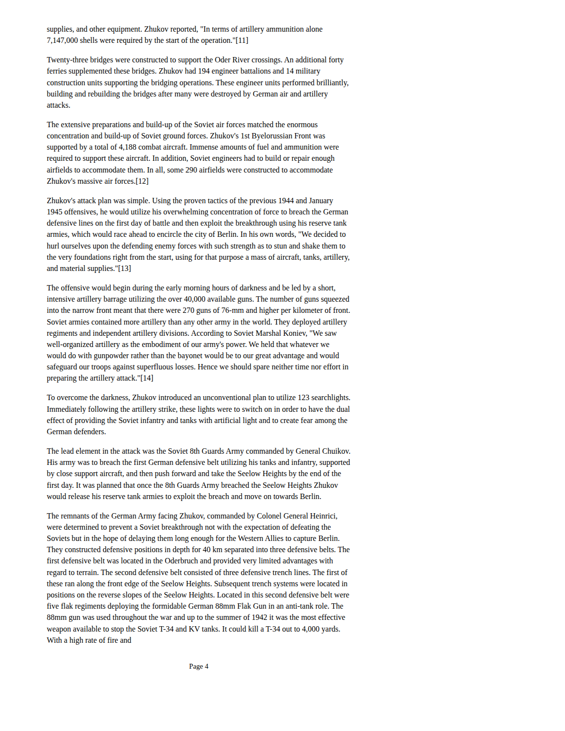supplies, and other equipment. Zhukov reported, "In terms of artillery ammunition alone 7,147,000 shells were required by the start of the operation."[11]
Twenty-three bridges were constructed to support the Oder River crossings. An additional forty ferries supplemented these bridges. Zhukov had 194 engineer battalions and 14 military construction units supporting the bridging operations. These engineer units performed brilliantly, building and rebuilding the bridges after many were destroyed by German air and artillery attacks.
The extensive preparations and build-up of the Soviet air forces matched the enormous concentration and build-up of Soviet ground forces. Zhukov's 1st Byelorussian Front was supported by a total of 4,188 combat aircraft. Immense amounts of fuel and ammunition were required to support these aircraft. In addition, Soviet engineers had to build or repair enough airfields to accommodate them. In all, some 290 airfields were constructed to accommodate Zhukov's massive air forces.[12]
Zhukov's attack plan was simple. Using the proven tactics of the previous 1944 and January 1945 offensives, he would utilize his overwhelming concentration of force to breach the German defensive lines on the first day of battle and then exploit the breakthrough using his reserve tank armies, which would race ahead to encircle the city of Berlin. In his own words, "We decided to hurl ourselves upon the defending enemy forces with such strength as to stun and shake them to the very foundations right from the start, using for that purpose a mass of aircraft, tanks, artillery, and material supplies."[13]
The offensive would begin during the early morning hours of darkness and be led by a short, intensive artillery barrage utilizing the over 40,000 available guns. The number of guns squeezed into the narrow front meant that there were 270 guns of 76-mm and higher per kilometer of front. Soviet armies contained more artillery than any other army in the world. They deployed artillery regiments and independent artillery divisions. According to Soviet Marshal Koniev, "We saw well-organized artillery as the embodiment of our army's power. We held that whatever we would do with gunpowder rather than the bayonet would be to our great advantage and would safeguard our troops against superfluous losses. Hence we should spare neither time nor effort in preparing the artillery attack."[14]
To overcome the darkness, Zhukov introduced an unconventional plan to utilize 123 searchlights. Immediately following the artillery strike, these lights were to switch on in order to have the dual effect of providing the Soviet infantry and tanks with artificial light and to create fear among the German defenders.
The lead element in the attack was the Soviet 8th Guards Army commanded by General Chuikov. His army was to breach the first German defensive belt utilizing his tanks and infantry, supported by close support aircraft, and then push forward and take the Seelow Heights by the end of the first day. It was planned that once the 8th Guards Army breached the Seelow Heights Zhukov would release his reserve tank armies to exploit the breach and move on towards Berlin.
The remnants of the German Army facing Zhukov, commanded by Colonel General Heinrici, were determined to prevent a Soviet breakthrough not with the expectation of defeating the Soviets but in the hope of delaying them long enough for the Western Allies to capture Berlin. They constructed defensive positions in depth for 40 km separated into three defensive belts. The first defensive belt was located in the Oderbruch and provided very limited advantages with regard to terrain. The second defensive belt consisted of three defensive trench lines. The first of these ran along the front edge of the Seelow Heights. Subsequent trench systems were located in positions on the reverse slopes of the Seelow Heights. Located in this second defensive belt were five flak regiments deploying the formidable German 88mm Flak Gun in an anti-tank role. The 88mm gun was used throughout the war and up to the summer of 1942 it was the most effective weapon available to stop the Soviet T-34 and KV tanks. It could kill a T-34 out to 4,000 yards. With a high rate of fire and
Page 4